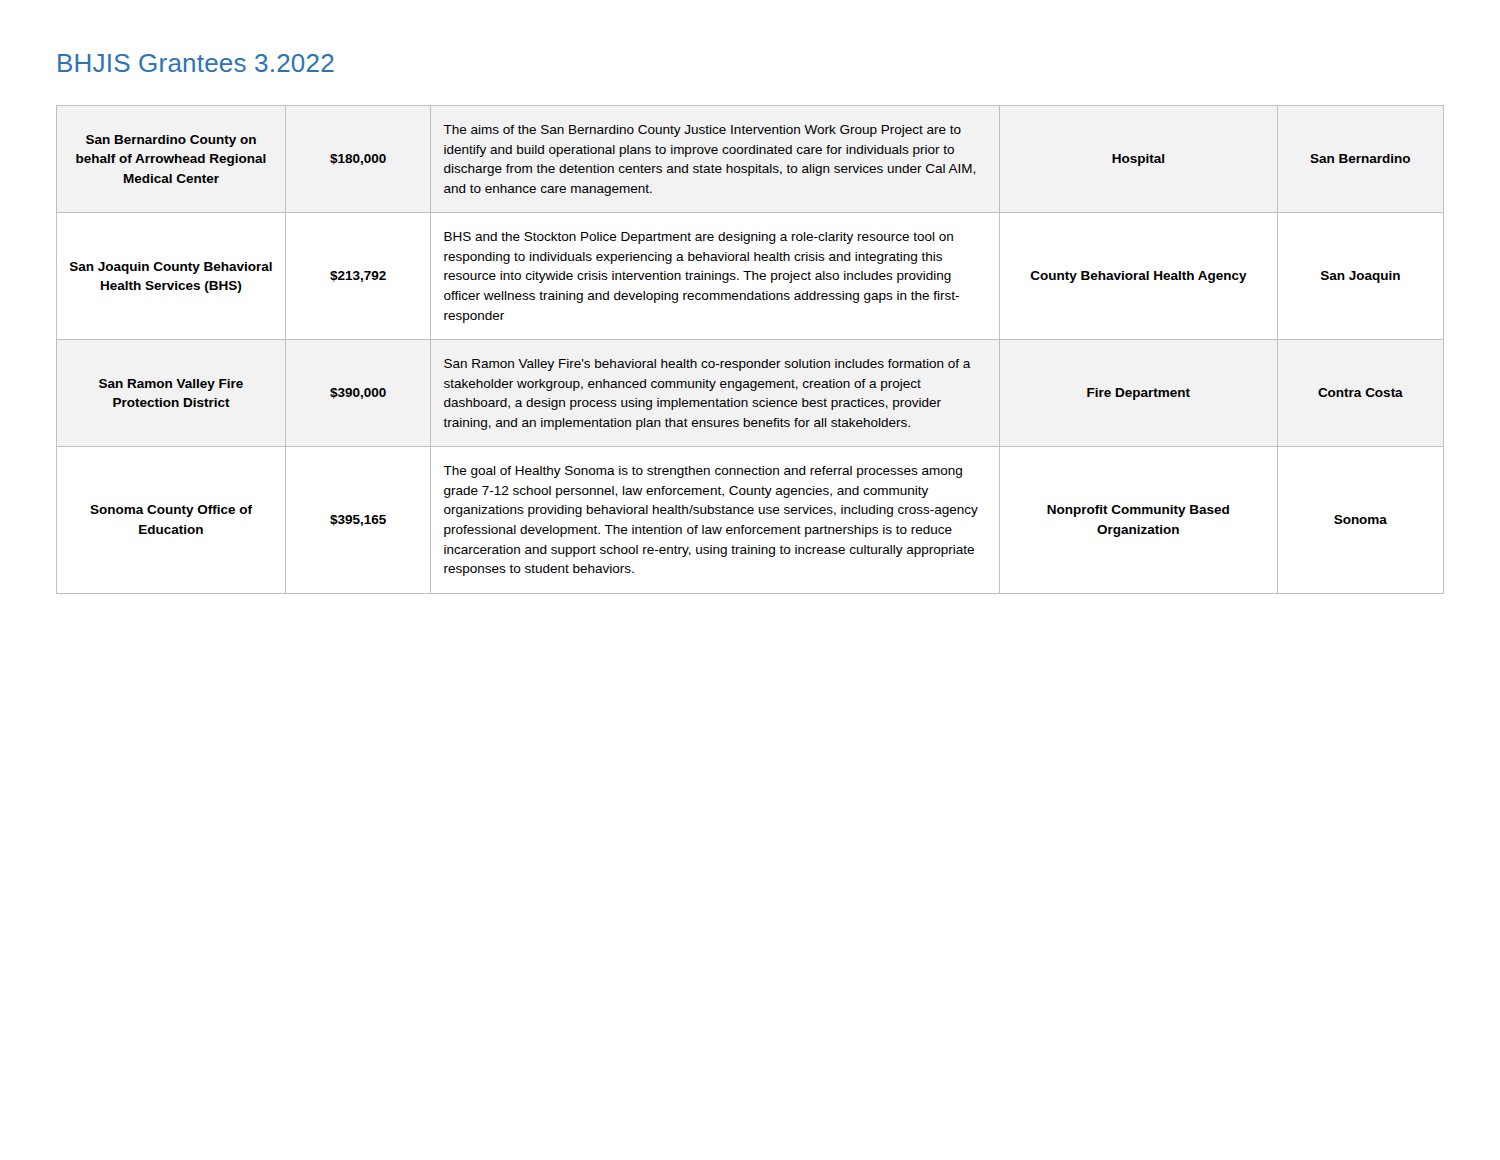BHJIS Grantees 3.2022
| San Bernardino County on behalf of Arrowhead Regional Medical Center | $180,000 | The aims of the San Bernardino County Justice Intervention Work Group Project are to identify and build operational plans to improve coordinated care for individuals prior to discharge from the detention centers and state hospitals, to align services under Cal AIM, and to enhance care management. | Hospital | San Bernardino |
| San Joaquin County Behavioral Health Services (BHS) | $213,792 | BHS and the Stockton Police Department are designing a role-clarity resource tool on responding to individuals experiencing a behavioral health crisis and integrating this resource into citywide crisis intervention trainings. The project also includes providing officer wellness training and developing recommendations addressing gaps in the first-responder | County Behavioral Health Agency | San Joaquin |
| San Ramon Valley Fire Protection District | $390,000 | San Ramon Valley Fire's behavioral health co-responder solution includes formation of a stakeholder workgroup, enhanced community engagement, creation of a project dashboard, a design process using implementation science best practices, provider training, and an implementation plan that ensures benefits for all stakeholders. | Fire Department | Contra Costa |
| Sonoma County Office of Education | $395,165 | The goal of Healthy Sonoma is to strengthen connection and referral processes among grade 7-12 school personnel, law enforcement, County agencies, and community organizations providing behavioral health/substance use services, including cross-agency professional development. The intention of law enforcement partnerships is to reduce incarceration and support school re-entry, using training to increase culturally appropriate responses to student behaviors. | Nonprofit Community Based Organization | Sonoma |